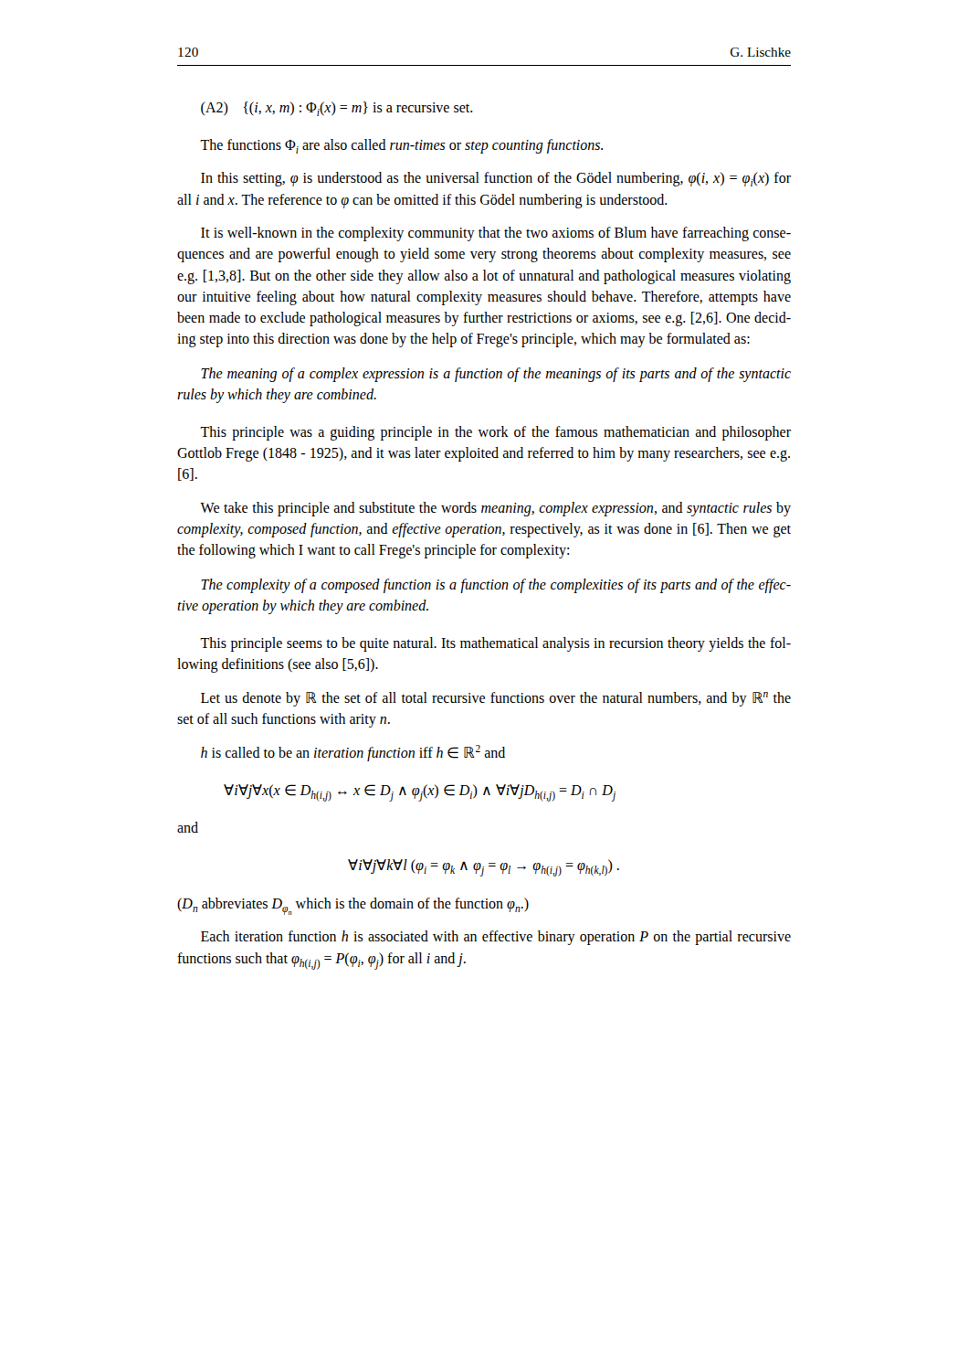120 G. Lischke
(A2) {(i, x, m) : Φi(x) = m} is a recursive set.
The functions Φi are also called run-times or step counting functions.
In this setting, φ is understood as the universal function of the Gödel numbering, φ(i, x) = φi(x) for all i and x. The reference to φ can be omitted if this Gödel numbering is understood.
It is well-known in the complexity community that the two axioms of Blum have farreaching consequences and are powerful enough to yield some very strong theorems about complexity measures, see e.g. [1,3,8]. But on the other side they allow also a lot of unnatural and pathological measures violating our intuitive feeling about how natural complexity measures should behave. Therefore, attempts have been made to exclude pathological measures by further restrictions or axioms, see e.g. [2,6]. One deciding step into this direction was done by the help of Frege's principle, which may be formulated as:
The meaning of a complex expression is a function of the meanings of its parts and of the syntactic rules by which they are combined.
This principle was a guiding principle in the work of the famous mathematician and philosopher Gottlob Frege (1848 - 1925), and it was later exploited and referred to him by many researchers, see e.g. [6].
We take this principle and substitute the words meaning, complex expression, and syntactic rules by complexity, composed function, and effective operation, respectively, as it was done in [6]. Then we get the following which I want to call Frege's principle for complexity:
The complexity of a composed function is a function of the complexities of its parts and of the effective operation by which they are combined.
This principle seems to be quite natural. Its mathematical analysis in recursion theory yields the following definitions (see also [5,6]).
Let us denote by ℝ the set of all total recursive functions over the natural numbers, and by ℝn the set of all such functions with arity n.
h is called to be an iteration function iff h ∈ ℝ2 and
∀i∀j∀x(x ∈ Dh(i,j) ↔ x ∈ Dj ∧ φj(x) ∈ Di) ∧ ∀i∀jDh(i,j) = Di ∩ Dj
and
∀i∀j∀k∀l (φi = φk ∧ φj = φl → φh(i,j) = φh(k,l)) .
(Dn abbreviates Dφn which is the domain of the function φn.)
Each iteration function h is associated with an effective binary operation P on the partial recursive functions such that φh(i,j) = P(φi, φj) for all i and j.